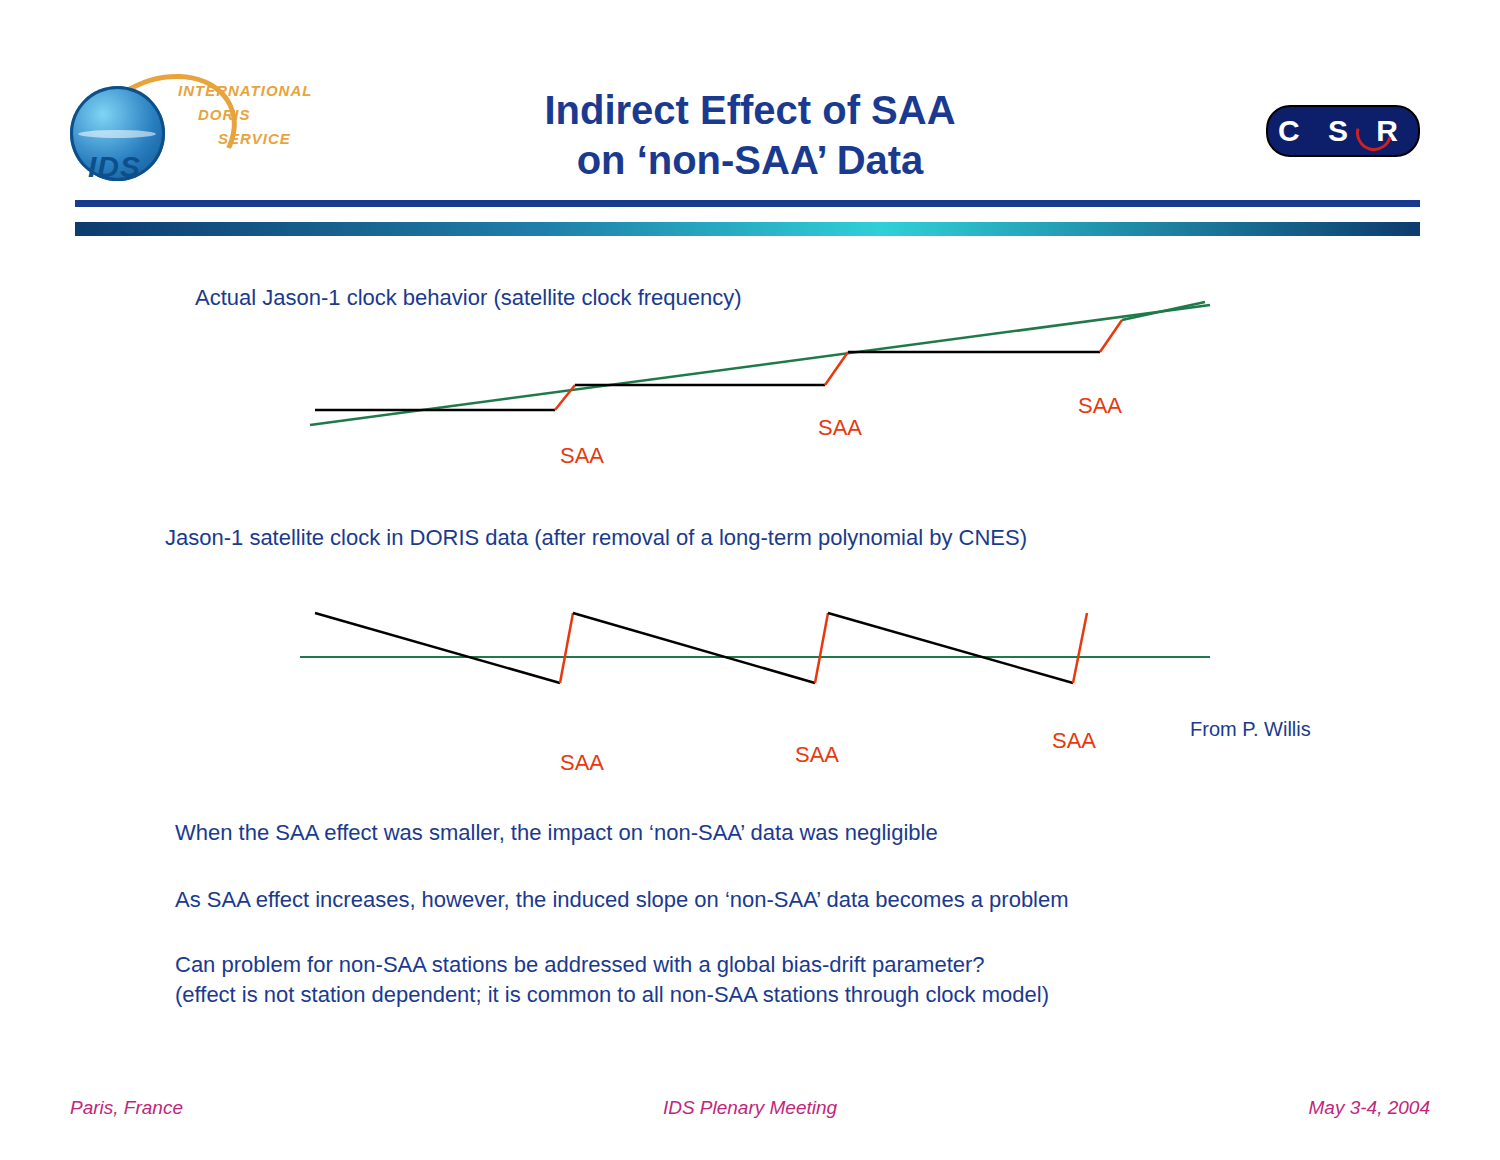IDS
INTERNATIONAL
DORIS
SERVICE
Indirect Effect of SAA
on ‘non-SAA’ Data
C S R
Actual Jason-1 clock behavior (satellite clock frequency)
Jason-1 satellite clock in DORIS data (after removal of a long-term polynomial by CNES)
SAA
SAA
SAA
SAA
SAA
SAA
From P. Willis
When the SAA effect was smaller, the impact on ‘non-SAA’ data was negligible
As SAA effect increases, however, the induced slope on ‘non-SAA’ data becomes a problem
Can problem for non-SAA stations be addressed with a global bias-drift parameter?
(effect is not station dependent; it is common to all non-SAA stations through clock model)
Paris, France IDS Plenary Meeting May 3-4, 2004